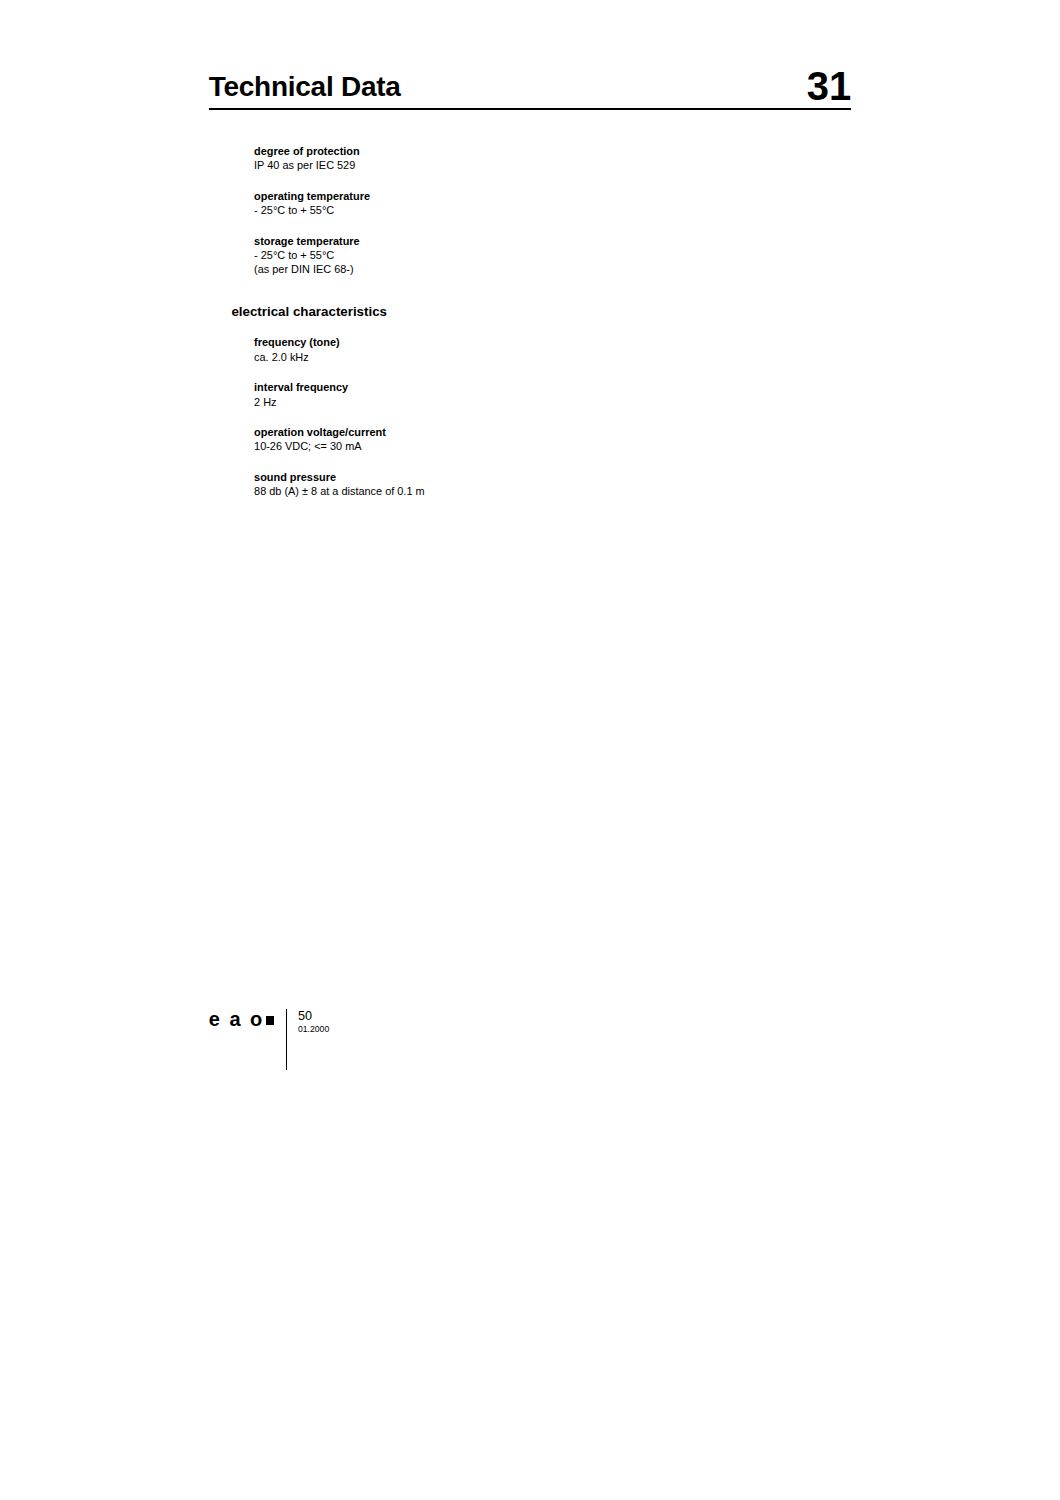Technical Data
31
degree of protection
IP 40 as per IEC 529
operating temperature
- 25°C to + 55°C
storage temperature
- 25°C to + 55°C
(as per DIN IEC 68-)
electrical characteristics
frequency (tone)
ca. 2.0 kHz
interval frequency
2 Hz
operation voltage/current
10-26 VDC; <= 30 mA
sound pressure
88 db (A) ± 8 at a distance of 0.1 m
e a o
50
01.2000